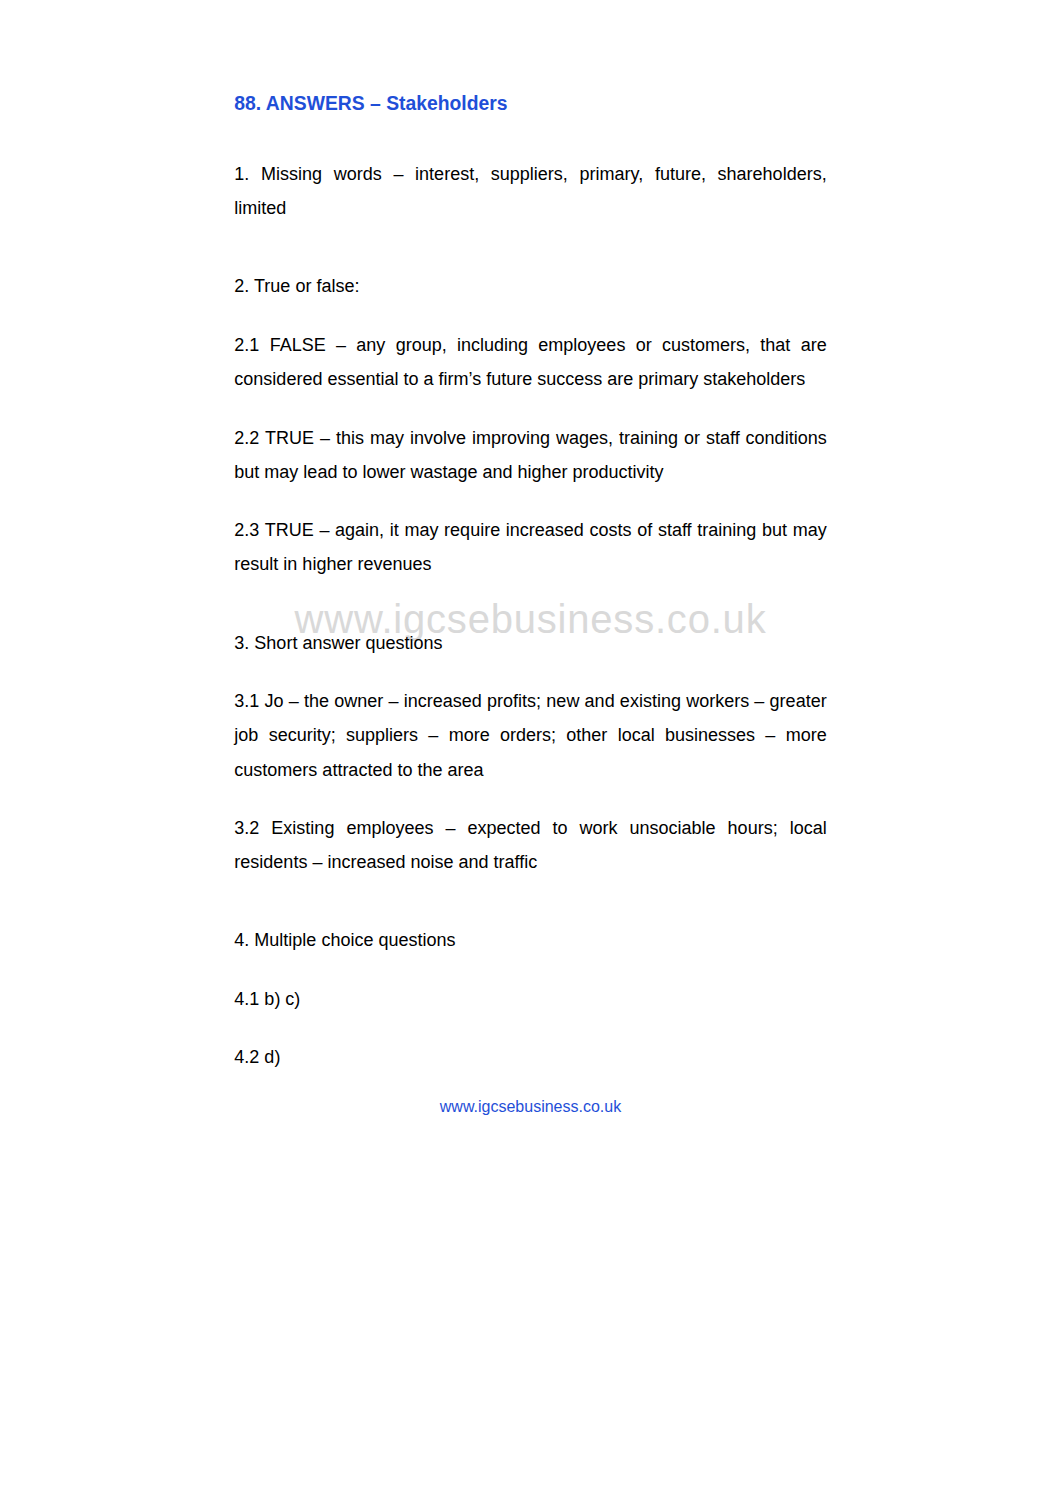www.igcsebusiness.co.uk
88. ANSWERS – Stakeholders
1. Missing words – interest, suppliers, primary, future, shareholders, limited
2. True or false:
2.1 FALSE – any group, including employees or customers, that are considered essential to a firm’s future success are primary stakeholders
2.2 TRUE – this may involve improving wages, training or staff conditions but may lead to lower wastage and higher productivity
2.3 TRUE – again, it may require increased costs of staff training but may result in higher revenues
3. Short answer questions
3.1 Jo – the owner – increased profits; new and existing workers – greater job security; suppliers – more orders; other local businesses – more customers attracted to the area
3.2 Existing employees – expected to work unsociable hours; local residents – increased noise and traffic
4. Multiple choice questions
4.1 b) c)
4.2 d)
www.igcsebusiness.co.uk